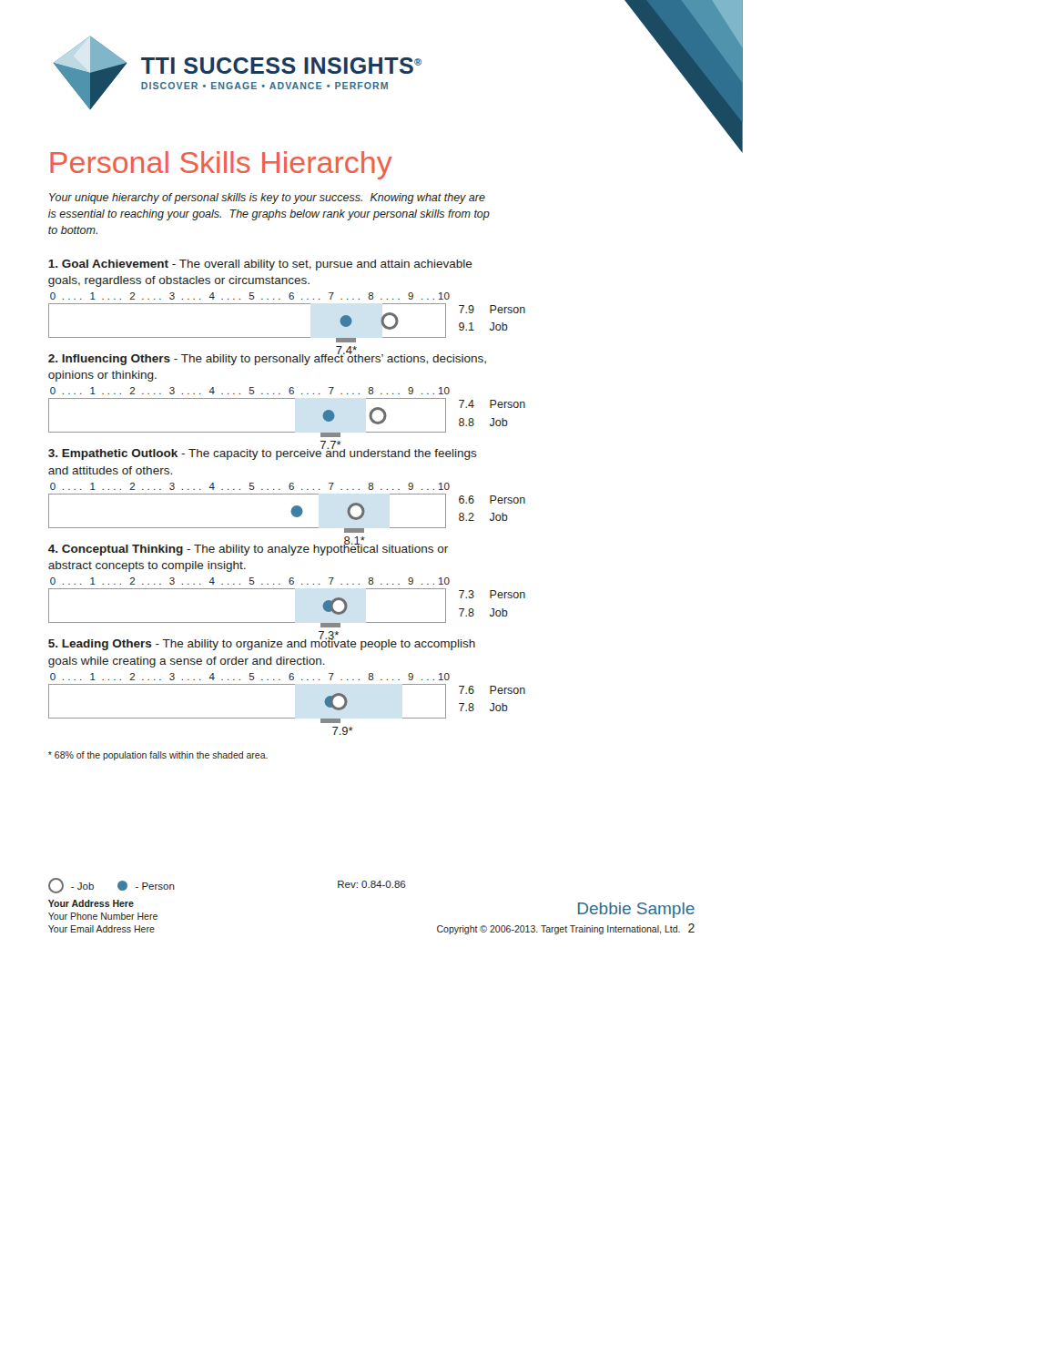TTI SUCCESS INSIGHTS®
DISCOVER • ENGAGE • ADVANCE • PERFORM
Personal Skills Hierarchy
Your unique hierarchy of personal skills is key to your success. Knowing what they are is essential to reaching your goals. The graphs below rank your personal skills from top to bottom.
1. Goal Achievement - The overall ability to set, pursue and attain achievable goals, regardless of obstacles or circumstances.
0 1 2 3 4 5 6 7 8 9 10 . . . . . . . . . . . . . . . . . . . . . . . . . . . . . . . . . . . . . . .
7.4*
7.9 Person
9.1 Job
2. Influencing Others - The ability to personally affect others’ actions, decisions, opinions or thinking.
0 1 2 3 4 5 6 7 8 9 10 . . . . . . . . . . . . . . . . . . . . . . . . . . . . . . . . . . . . . . .
7.7*
7.4 Person
8.8 Job
3. Empathetic Outlook - The capacity to perceive and understand the feelings and attitudes of others.
0 1 2 3 4 5 6 7 8 9 10 . . . . . . . . . . . . . . . . . . . . . . . . . . . . . . . . . . . . . . .
8.1*
6.6 Person
8.2 Job
4. Conceptual Thinking - The ability to analyze hypothetical situations or abstract concepts to compile insight.
0 1 2 3 4 5 6 7 8 9 10 . . . . . . . . . . . . . . . . . . . . . . . . . . . . . . . . . . . . . . .
7.3*
7.3 Person
7.8 Job
5. Leading Others - The ability to organize and motivate people to accomplish goals while creating a sense of order and direction.
0 1 2 3 4 5 6 7 8 9 10 . . . . . . . . . . . . . . . . . . . . . . . . . . . . . . . . . . . . . . .
7.9*
7.6 Person
7.8 Job
* 68% of the population falls within the shaded area.
- Job - Person
Rev: 0.84-0.86
Your Address Here
Your Phone Number Here
Your Email Address Here
Debbie Sample
Copyright © 2006-2013. Target Training International, Ltd.2